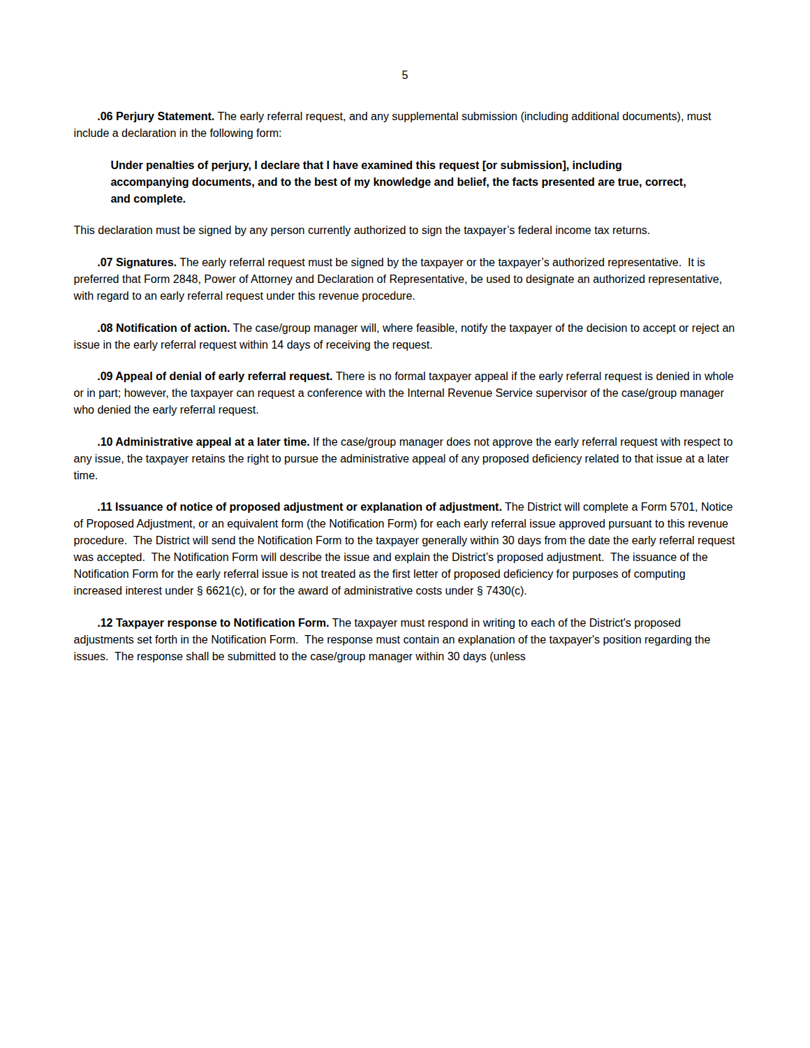5
.06 Perjury Statement. The early referral request, and any supplemental submission (including additional documents), must include a declaration in the following form:
Under penalties of perjury, I declare that I have examined this request [or submission], including accompanying documents, and to the best of my knowledge and belief, the facts presented are true, correct, and complete.
This declaration must be signed by any person currently authorized to sign the taxpayer’s federal income tax returns.
.07 Signatures. The early referral request must be signed by the taxpayer or the taxpayer’s authorized representative. It is preferred that Form 2848, Power of Attorney and Declaration of Representative, be used to designate an authorized representative, with regard to an early referral request under this revenue procedure.
.08 Notification of action. The case/group manager will, where feasible, notify the taxpayer of the decision to accept or reject an issue in the early referral request within 14 days of receiving the request.
.09 Appeal of denial of early referral request. There is no formal taxpayer appeal if the early referral request is denied in whole or in part; however, the taxpayer can request a conference with the Internal Revenue Service supervisor of the case/group manager who denied the early referral request.
.10 Administrative appeal at a later time. If the case/group manager does not approve the early referral request with respect to any issue, the taxpayer retains the right to pursue the administrative appeal of any proposed deficiency related to that issue at a later time.
.11 Issuance of notice of proposed adjustment or explanation of adjustment. The District will complete a Form 5701, Notice of Proposed Adjustment, or an equivalent form (the Notification Form) for each early referral issue approved pursuant to this revenue procedure. The District will send the Notification Form to the taxpayer generally within 30 days from the date the early referral request was accepted. The Notification Form will describe the issue and explain the District’s proposed adjustment. The issuance of the Notification Form for the early referral issue is not treated as the first letter of proposed deficiency for purposes of computing increased interest under § 6621(c), or for the award of administrative costs under § 7430(c).
.12 Taxpayer response to Notification Form. The taxpayer must respond in writing to each of the District's proposed adjustments set forth in the Notification Form. The response must contain an explanation of the taxpayer's position regarding the issues. The response shall be submitted to the case/group manager within 30 days (unless